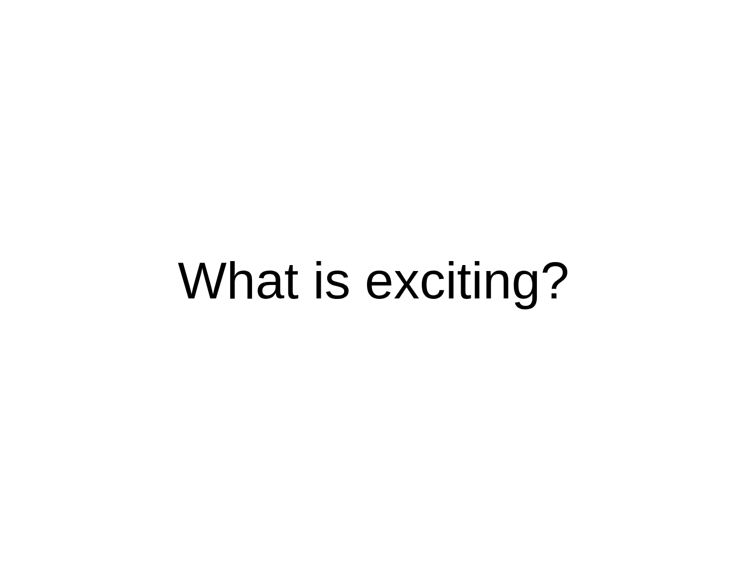What is exciting?